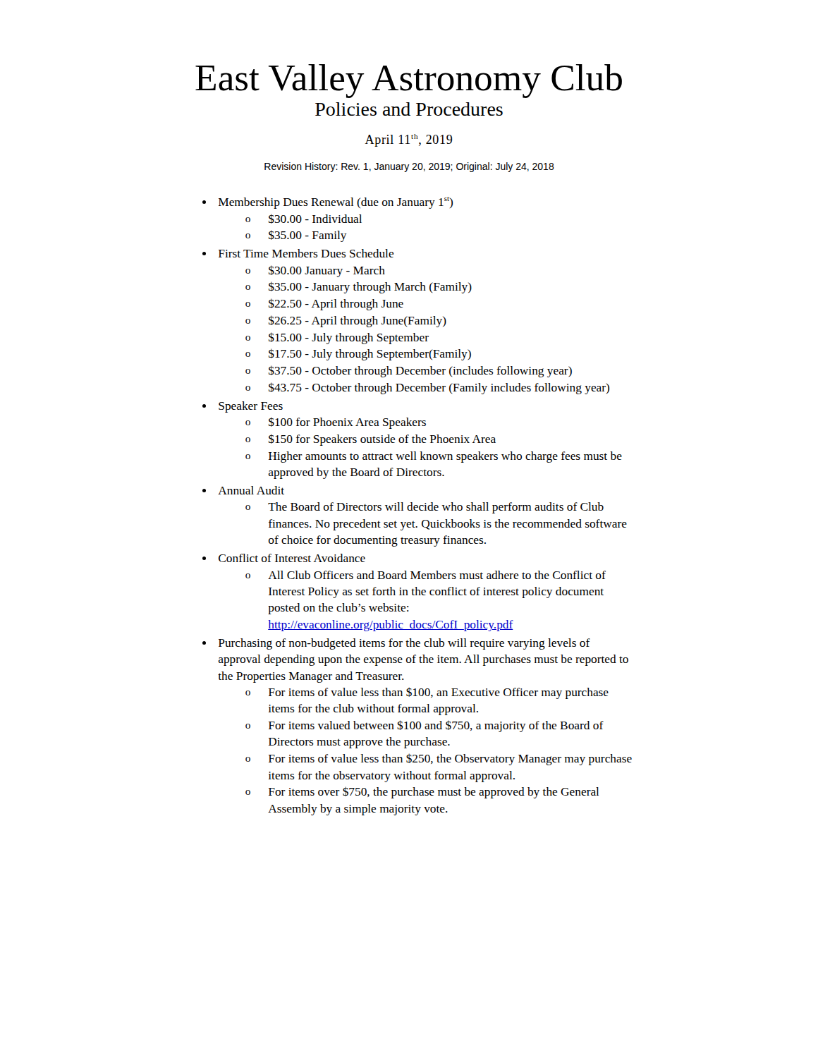East Valley Astronomy Club
Policies and Procedures
April 11th, 2019
Revision History: Rev. 1, January 20, 2019; Original: July 24, 2018
Membership Dues Renewal (due on January 1st)
$30.00 - Individual
$35.00 - Family
First Time Members Dues Schedule
$30.00 January - March
$35.00 - January through March (Family)
$22.50 - April through June
$26.25 - April through June(Family)
$15.00 - July through September
$17.50 - July through September(Family)
$37.50 - October through December (includes following year)
$43.75 - October through December (Family includes following year)
Speaker Fees
$100 for Phoenix Area Speakers
$150 for Speakers outside of the Phoenix Area
Higher amounts to attract well known speakers who charge fees must be approved by the Board of Directors.
Annual Audit
The Board of Directors will decide who shall perform audits of Club finances. No precedent set yet. Quickbooks is the recommended software of choice for documenting treasury finances.
Conflict of Interest Avoidance
All Club Officers and Board Members must adhere to the Conflict of Interest Policy as set forth in the conflict of interest policy document posted on the club’s website: http://evaconline.org/public_docs/CofI_policy.pdf
Purchasing of non-budgeted items for the club will require varying levels of approval depending upon the expense of the item. All purchases must be reported to the Properties Manager and Treasurer.
For items of value less than $100, an Executive Officer may purchase items for the club without formal approval.
For items valued between $100 and $750, a majority of the Board of Directors must approve the purchase.
For items of value less than $250, the Observatory Manager may purchase items for the observatory without formal approval.
For items over $750, the purchase must be approved by the General Assembly by a simple majority vote.